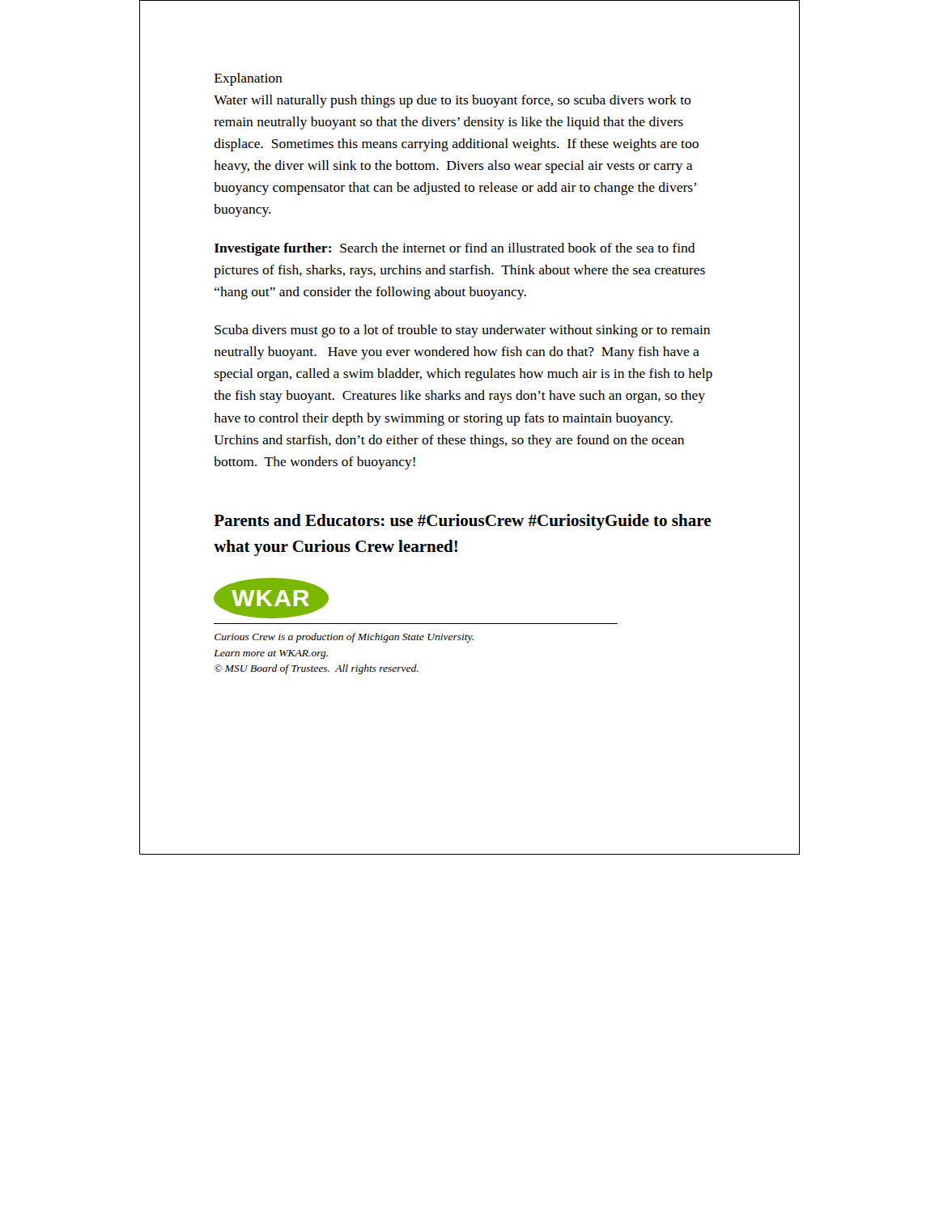Explanation
Water will naturally push things up due to its buoyant force, so scuba divers work to remain neutrally buoyant so that the divers’ density is like the liquid that the divers displace. Sometimes this means carrying additional weights. If these weights are too heavy, the diver will sink to the bottom. Divers also wear special air vests or carry a buoyancy compensator that can be adjusted to release or add air to change the divers’ buoyancy.
Investigate further: Search the internet or find an illustrated book of the sea to find pictures of fish, sharks, rays, urchins and starfish. Think about where the sea creatures “hang out” and consider the following about buoyancy.
Scuba divers must go to a lot of trouble to stay underwater without sinking or to remain neutrally buoyant. Have you ever wondered how fish can do that? Many fish have a special organ, called a swim bladder, which regulates how much air is in the fish to help the fish stay buoyant. Creatures like sharks and rays don’t have such an organ, so they have to control their depth by swimming or storing up fats to maintain buoyancy. Urchins and starfish, don’t do either of these things, so they are found on the ocean bottom. The wonders of buoyancy!
Parents and Educators: use #CuriousCrew #CuriosityGuide to share what your Curious Crew learned!
WKAR
Curious Crew is a production of Michigan State University.
Learn more at WKAR.org.
© MSU Board of Trustees. All rights reserved.